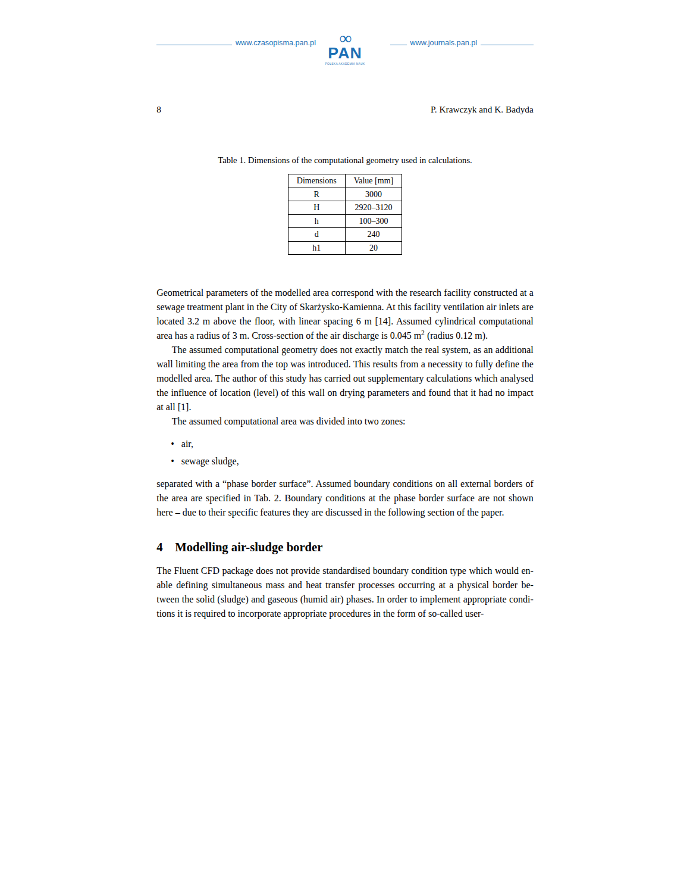www.czasopisma.pan.pl
∞
PAN
POLSKA AKADEMIA NAUK
www.journals.pan.pl
8 P. Krawczyk and K. Badyda
Table 1. Dimensions of the computational geometry used in calculations.
| Dimensions | Value [mm] |
| --- | --- |
| R | 3000 |
| H | 2920–3120 |
| h | 100–300 |
| d | 240 |
| h1 | 20 |
Geometrical parameters of the modelled area correspond with the research facility constructed at a sewage treatment plant in the City of Skarżysko-Kamienna. At this facility ventilation air inlets are located 3.2 m above the floor, with linear spacing 6 m [14]. Assumed cylindrical computational area has a radius of 3 m. Cross-section of the air discharge is 0.045 m2 (radius 0.12 m).
The assumed computational geometry does not exactly match the real system, as an additional wall limiting the area from the top was introduced. This results from a necessity to fully define the modelled area. The author of this study has carried out supplementary calculations which analysed the influence of location (level) of this wall on drying parameters and found that it had no impact at all [1].
The assumed computational area was divided into two zones:
air,
sewage sludge,
separated with a “phase border surface”. Assumed boundary conditions on all external borders of the area are specified in Tab. 2. Boundary conditions at the phase border surface are not shown here – due to their specific features they are discussed in the following section of the paper.
4 Modelling air-sludge border
The Fluent CFD package does not provide standardised boundary condition type which would enable defining simultaneous mass and heat transfer processes occurring at a physical border between the solid (sludge) and gaseous (humid air) phases. In order to implement appropriate conditions it is required to incorporate appropriate procedures in the form of so-called user-